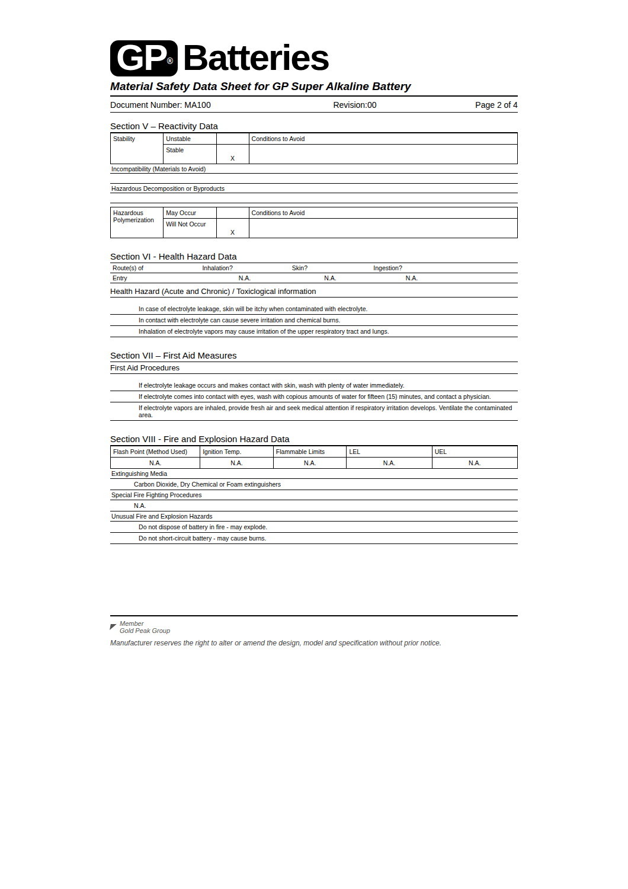GP®Batteries
Material Safety Data Sheet for GP Super Alkaline Battery
Document Number: MA100
Revision:00
Page 2 of 4
Section V – Reactivity Data
| Stability | Unstable | | Conditions to Avoid |
| Stable | X | |
Incompatibility (Materials to Avoid)
Hazardous Decomposition or Byproducts
| Hazardous Polymerization | May Occur | | Conditions to Avoid |
| Will Not Occur | X | |
Section VI - Health Hazard Data
| Route(s) of | Inhalation? | Skin? | Ingestion? | |
| Entry | N.A. | N.A. | N.A. | |
Health Hazard (Acute and Chronic) / Toxiclogical information
In case of electrolyte leakage, skin will be itchy when contaminated with electrolyte.
In contact with electrolyte can cause severe irritation and chemical burns.
Inhalation of electrolyte vapors may cause irritation of the upper respiratory tract and lungs.
Section VII – First Aid Measures
First Aid Procedures
If electrolyte leakage occurs and makes contact with skin, wash with plenty of water immediately.
If electrolyte comes into contact with eyes, wash with copious amounts of water for fifteen (15) minutes, and contact a physician.
If electrolyte vapors are inhaled, provide fresh air and seek medical attention if respiratory irritation develops. Ventilate the contaminated area.
Section VIII - Fire and Explosion Hazard Data
| Flash Point (Method Used) | Ignition Temp. | Flammable Limits | LEL | UEL |
| N.A. | N.A. | N.A. | N.A. | N.A. |
Extinguishing Media
Carbon Dioxide, Dry Chemical or Foam extinguishers
Special Fire Fighting Procedures
N.A.
Unusual Fire and Explosion Hazards
Do not dispose of battery in fire - may explode.
Do not short-circuit battery - may cause burns.
Member
Gold Peak Group
Manufacturer reserves the right to alter or amend the design, model and specification without prior notice.